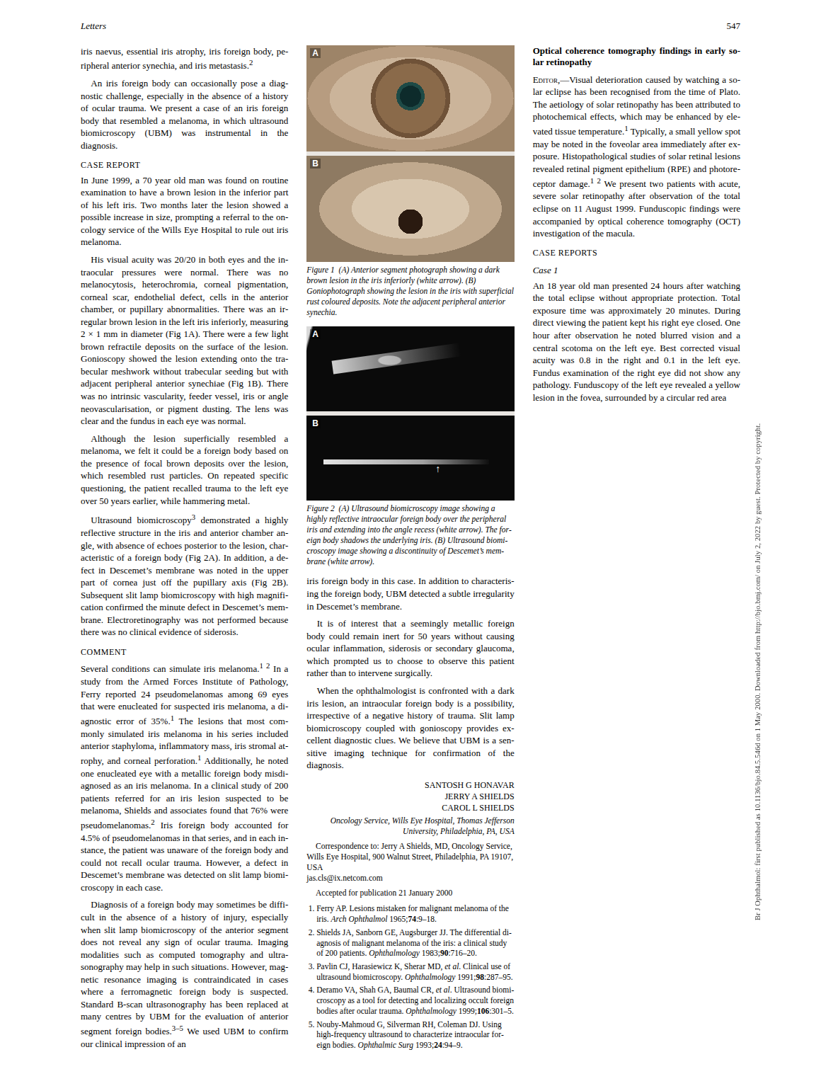Letters
547
Br J Ophthalmol: first published as 10.1136/bjo.84.5.546d on 1 May 2000. Downloaded from http://bjo.bmj.com/ on July 2, 2022 by guest. Protected by copyright.
iris naevus, essential iris atrophy, iris foreign body, peripheral anterior synechia, and iris metastasis.2
An iris foreign body can occasionally pose a diagnostic challenge, especially in the absence of a history of ocular trauma. We present a case of an iris foreign body that resembled a melanoma, in which ultrasound biomicroscopy (UBM) was instrumental in the diagnosis.
Case report
In June 1999, a 70 year old man was found on routine examination to have a brown lesion in the inferior part of his left iris. Two months later the lesion showed a possible increase in size, prompting a referral to the oncology service of the Wills Eye Hospital to rule out iris melanoma.
His visual acuity was 20/20 in both eyes and the intraocular pressures were normal. There was no melanocytosis, heterochromia, corneal pigmentation, corneal scar, endothelial defect, cells in the anterior chamber, or pupillary abnormalities. There was an irregular brown lesion in the left iris inferiorly, measuring 2 × 1 mm in diameter (Fig 1A). There were a few light brown refractile deposits on the surface of the lesion. Gonioscopy showed the lesion extending onto the trabecular meshwork without trabecular seeding but with adjacent peripheral anterior synechiae (Fig 1B). There was no intrinsic vascularity, feeder vessel, iris or angle neovascularisation, or pigment dusting. The lens was clear and the fundus in each eye was normal.
Although the lesion superficially resembled a melanoma, we felt it could be a foreign body based on the presence of focal brown deposits over the lesion, which resembled rust particles. On repeated specific questioning, the patient recalled trauma to the left eye over 50 years earlier, while hammering metal.
Ultrasound biomicroscopy3 demonstrated a highly reflective structure in the iris and anterior chamber angle, with absence of echoes posterior to the lesion, characteristic of a foreign body (Fig 2A). In addition, a defect in Descemet’s membrane was noted in the upper part of cornea just off the pupillary axis (Fig 2B). Subsequent slit lamp biomicroscopy with high magnification confirmed the minute defect in Descemet’s membrane. Electroretinography was not performed because there was no clinical evidence of siderosis.
Comment
Several conditions can simulate iris melanoma.1 2 In a study from the Armed Forces Institute of Pathology, Ferry reported 24 pseudomelanomas among 69 eyes that were enucleated for suspected iris melanoma, a diagnostic error of 35%.1 The lesions that most commonly simulated iris melanoma in his series included anterior staphyloma, inflammatory mass, iris stromal atrophy, and corneal perforation.1 Additionally, he noted one enucleated eye with a metallic foreign body misdiagnosed as an iris melanoma. In a clinical study of 200 patients referred for an iris lesion suspected to be melanoma, Shields and associates found that 76% were pseudomelanomas.2 Iris foreign body accounted for 4.5% of pseudomelanomas in that series, and in each instance, the patient was unaware of the foreign body and could not recall ocular trauma. However, a defect in Descemet’s membrane was detected on slit lamp biomicroscopy in each case.
Diagnosis of a foreign body may sometimes be difficult in the absence of a history of injury, especially when slit lamp biomicroscopy of the anterior segment does not reveal any sign of ocular trauma. Imaging modalities such as computed tomography and ultrasonography may help in such situations. However, magnetic resonance imaging is contraindicated in cases where a ferromagnetic foreign body is suspected. Standard B-scan ultrasonography has been replaced at many centres by UBM for the evaluation of anterior segment foreign bodies.3–5 We used UBM to confirm our clinical impression of an
A
B
Figure 1 (A) Anterior segment photograph showing a dark brown lesion in the iris inferiorly (white arrow). (B) Goniophotograph showing the lesion in the iris with superficial rust coloured deposits. Note the adjacent peripheral anterior synechia.
A
B↑
Figure 2 (A) Ultrasound biomicroscopy image showing a highly reflective intraocular foreign body over the peripheral iris and extending into the angle recess (white arrow). The foreign body shadows the underlying iris. (B) Ultrasound biomicroscopy image showing a discontinuity of Descemet’s membrane (white arrow).
iris foreign body in this case. In addition to characterising the foreign body, UBM detected a subtle irregularity in Descemet’s membrane.
It is of interest that a seemingly metallic foreign body could remain inert for 50 years without causing ocular inflammation, siderosis or secondary glaucoma, which prompted us to choose to observe this patient rather than to intervene surgically.
When the ophthalmologist is confronted with a dark iris lesion, an intraocular foreign body is a possibility, irrespective of a negative history of trauma. Slit lamp biomicroscopy coupled with gonioscopy provides excellent diagnostic clues. We believe that UBM is a sensitive imaging technique for confirmation of the diagnosis.
SANTOSH G HONAVAR
JERRY A SHIELDS
CAROL L SHIELDS
Oncology Service, Wills Eye Hospital, Thomas Jefferson University, Philadelphia, PA, USA
Correspondence to: Jerry A Shields, MD, Oncology Service, Wills Eye Hospital, 900 Walnut Street, Philadelphia, PA 19107, USA
jas.cls@ix.netcom.com
Accepted for publication 21 January 2000
Ferry AP. Lesions mistaken for malignant melanoma of the iris. Arch Ophthalmol 1965;74:9–18.
Shields JA, Sanborn GE, Augsburger JJ. The differential diagnosis of malignant melanoma of the iris: a clinical study of 200 patients. Ophthalmology 1983;90:716–20.
Pavlin CJ, Harasiewicz K, Sherar MD, et al. Clinical use of ultrasound biomicroscopy. Ophthalmology 1991;98:287–95.
Deramo VA, Shah GA, Baumal CR, et al. Ultrasound biomicroscopy as a tool for detecting and localizing occult foreign bodies after ocular trauma. Ophthalmology 1999;106:301–5.
Nouby-Mahmoud G, Silverman RH, Coleman DJ. Using high-frequency ultrasound to characterize intraocular foreign bodies. Ophthalmic Surg 1993;24:94–9.
Optical coherence tomography findings in early solar retinopathy
Editor,—Visual deterioration caused by watching a solar eclipse has been recognised from the time of Plato. The aetiology of solar retinopathy has been attributed to photochemical effects, which may be enhanced by elevated tissue temperature.1 Typically, a small yellow spot may be noted in the foveolar area immediately after exposure. Histopathological studies of solar retinal lesions revealed retinal pigment epithelium (RPE) and photoreceptor damage.1 2 We present two patients with acute, severe solar retinopathy after observation of the total eclipse on 11 August 1999. Funduscopic findings were accompanied by optical coherence tomography (OCT) investigation of the macula.
Case reports
Case 1
An 18 year old man presented 24 hours after watching the total eclipse without appropriate protection. Total exposure time was approximately 20 minutes. During direct viewing the patient kept his right eye closed. One hour after observation he noted blurred vision and a central scotoma on the left eye. Best corrected visual acuity was 0.8 in the right and 0.1 in the left eye. Fundus examination of the right eye did not show any pathology. Funduscopy of the left eye revealed a yellow lesion in the fovea, surrounded by a circular red area